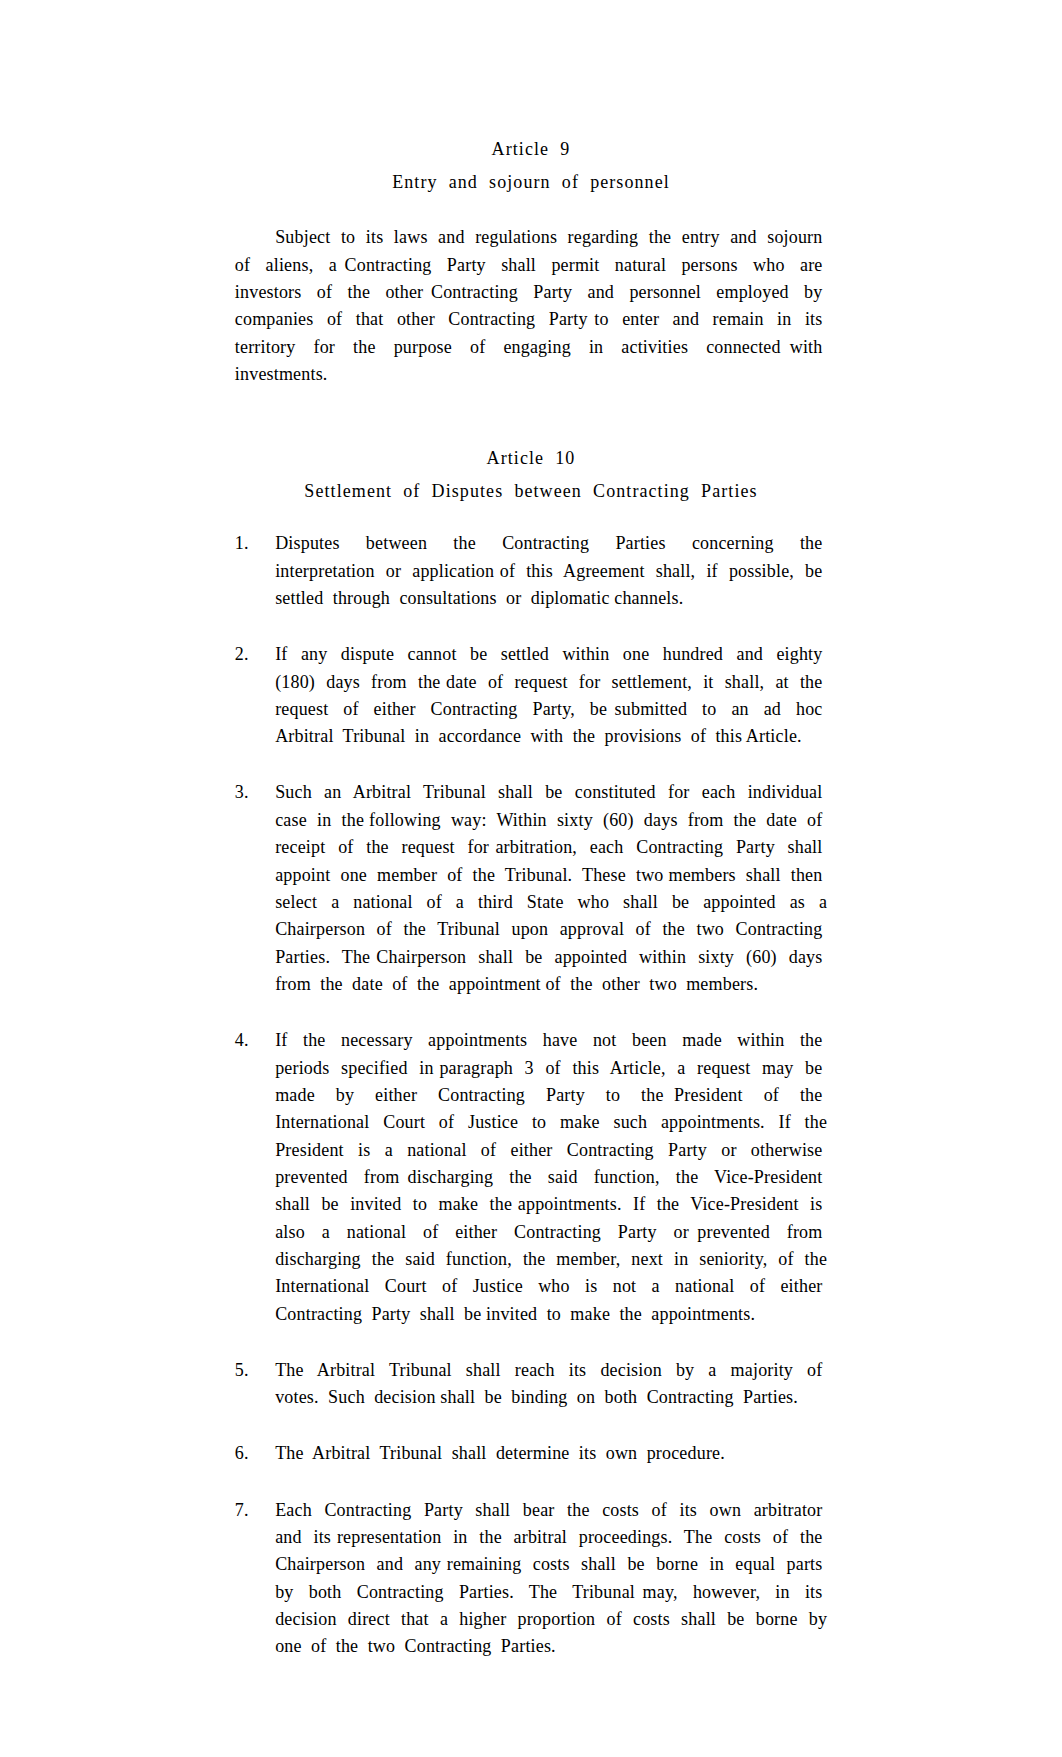Article 9
Entry and sojourn of personnel
Subject to its laws and regulations regarding the entry and sojourn of aliens, a Contracting Party shall permit natural persons who are investors of the other Contracting Party and personnel employed by companies of that other Contracting Party to enter and remain in its territory for the purpose of engaging in activities connected with investments.
Article 10
Settlement of Disputes between Contracting Parties
1. Disputes between the Contracting Parties concerning the interpretation or application of this Agreement shall, if possible, be settled through consultations or diplomatic channels.
2. If any dispute cannot be settled within one hundred and eighty (180) days from the date of request for settlement, it shall, at the request of either Contracting Party, be submitted to an ad hoc Arbitral Tribunal in accordance with the provisions of this Article.
3. Such an Arbitral Tribunal shall be constituted for each individual case in the following way: Within sixty (60) days from the date of receipt of the request for arbitration, each Contracting Party shall appoint one member of the Tribunal. These two members shall then select a national of a third State who shall be appointed as a Chairperson of the Tribunal upon approval of the two Contracting Parties. The Chairperson shall be appointed within sixty (60) days from the date of the appointment of the other two members.
4. If the necessary appointments have not been made within the periods specified in paragraph 3 of this Article, a request may be made by either Contracting Party to the President of the International Court of Justice to make such appointments. If the President is a national of either Contracting Party or otherwise prevented from discharging the said function, the Vice-President shall be invited to make the appointments. If the Vice-President is also a national of either Contracting Party or prevented from discharging the said function, the member, next in seniority, of the International Court of Justice who is not a national of either Contracting Party shall be invited to make the appointments.
5. The Arbitral Tribunal shall reach its decision by a majority of votes. Such decision shall be binding on both Contracting Parties.
6. The Arbitral Tribunal shall determine its own procedure.
7. Each Contracting Party shall bear the costs of its own arbitrator and its representation in the arbitral proceedings. The costs of the Chairperson and any remaining costs shall be borne in equal parts by both Contracting Parties. The Tribunal may, however, in its decision direct that a higher proportion of costs shall be borne by one of the two Contracting Parties.